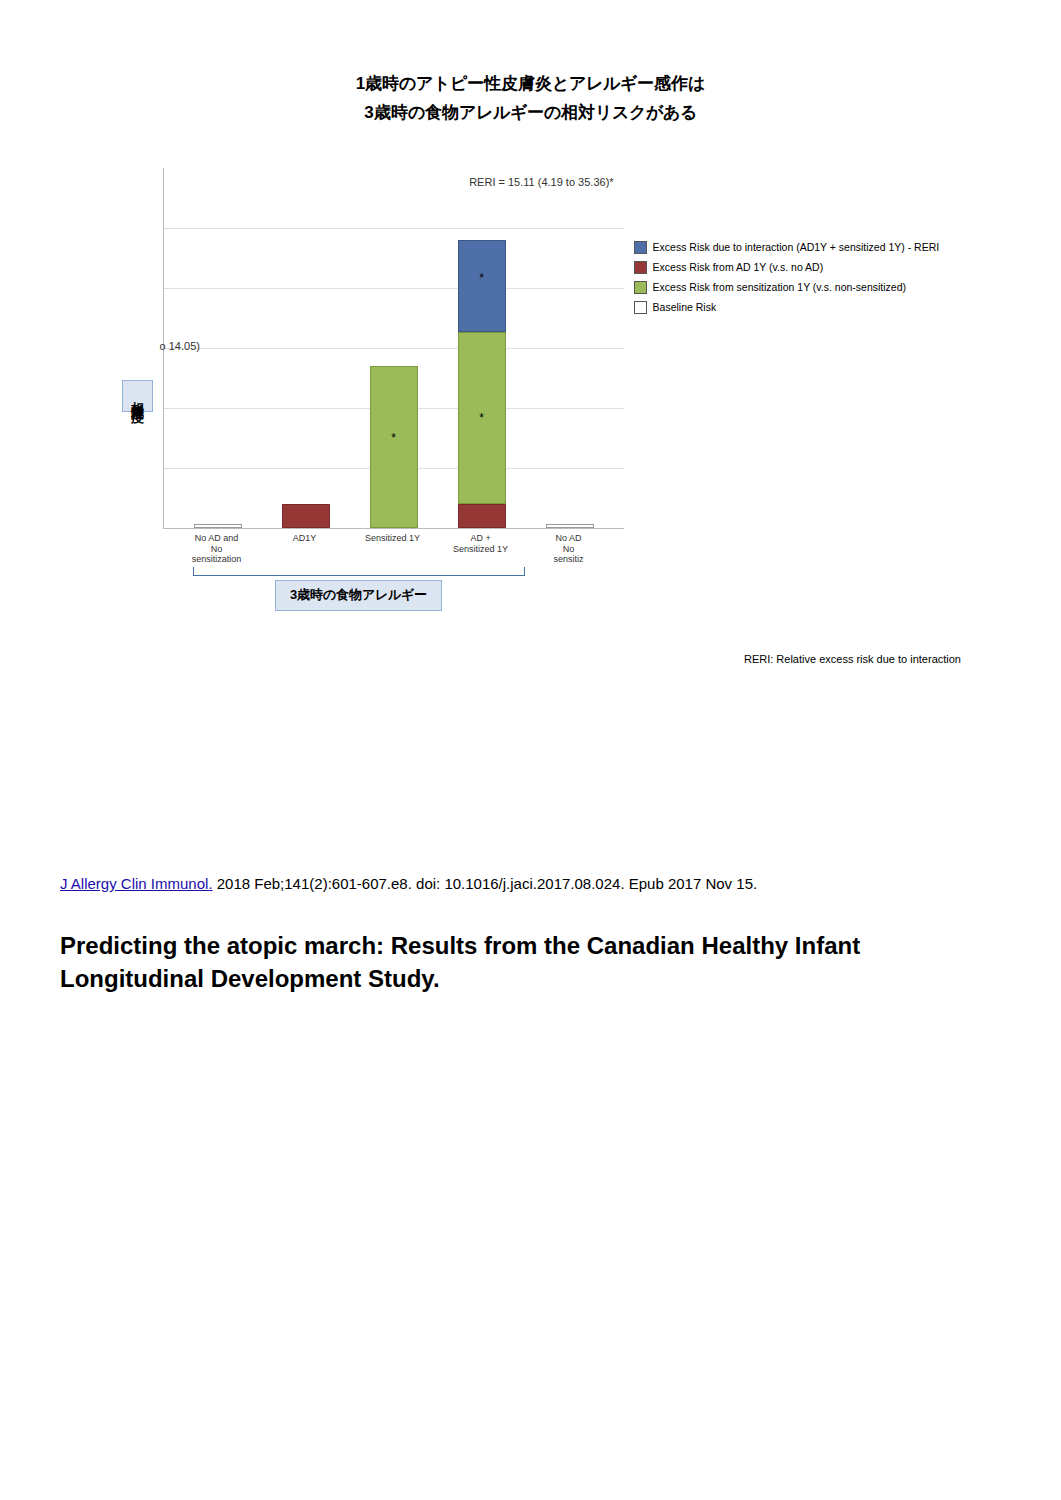1歳時のアトピー性皮膚炎とアレルギー感作は
3歳時の食物アレルギーの相対リスクがある
相対危険度
RERI = 15.11 (4.19 to 35.36)*
o 14.05)
*
*
*
No AD and
No
sensitization
AD1Y
Sensitized 1Y
AD +
Sensitized 1Y
No AD
No
sensitiz
Excess Risk due to interaction (AD1Y + sensitized 1Y) - RERI
Excess Risk from AD 1Y (v.s. no AD)
Excess Risk from sensitization 1Y (v.s. non-sensitized)
Baseline Risk
3歳時の食物アレルギー
RERI: Relative excess risk due to interaction
J Allergy Clin Immunol. 2018 Feb;141(2):601-607.e8. doi: 10.1016/j.jaci.2017.08.024. Epub 2017 Nov 15.
Predicting the atopic march: Results from the Canadian Healthy Infant Longitudinal Development Study.